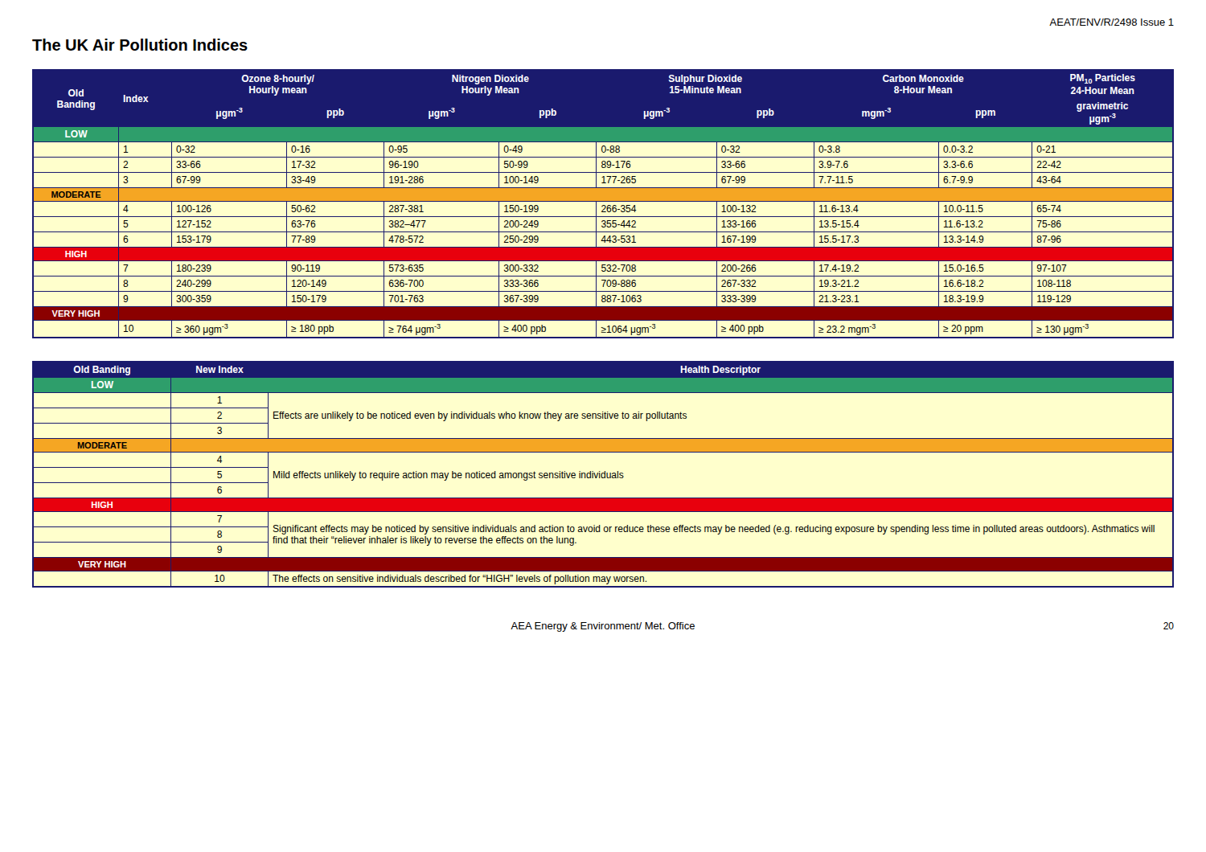AEAT/ENV/R/2498 Issue 1
The UK Air Pollution Indices
| Old Banding | Index | Ozone 8-hourly/ Hourly mean | Nitrogen Dioxide Hourly Mean | Sulphur Dioxide 15-Minute Mean | Carbon Monoxide 8-Hour Mean | PM 10 Particles 24-Hour Mean |
| --- | --- | --- | --- | --- | --- | --- |
| μgm -3 | ppb | μgm -3 | ppb | μgm -3 | ppb | mgm -3 | ppm | gravimetric μgm -3 |
| LOW | |
| | 1 | 0-32 | 0-16 | 0-95 | 0-49 | 0-88 | 0-32 | 0-3.8 | 0.0-3.2 | 0-21 |
| | 2 | 33-66 | 17-32 | 96-190 | 50-99 | 89-176 | 33-66 | 3.9-7.6 | 3.3-6.6 | 22-42 |
| | 3 | 67-99 | 33-49 | 191-286 | 100-149 | 177-265 | 67-99 | 7.7-11.5 | 6.7-9.9 | 43-64 |
| MODERATE | |
| | 4 | 100-126 | 50-62 | 287-381 | 150-199 | 266-354 | 100-132 | 11.6-13.4 | 10.0-11.5 | 65-74 |
| | 5 | 127-152 | 63-76 | 382–477 | 200-249 | 355-442 | 133-166 | 13.5-15.4 | 11.6-13.2 | 75-86 |
| | 6 | 153-179 | 77-89 | 478-572 | 250-299 | 443-531 | 167-199 | 15.5-17.3 | 13.3-14.9 | 87-96 |
| HIGH | |
| | 7 | 180-239 | 90-119 | 573-635 | 300-332 | 532-708 | 200-266 | 17.4-19.2 | 15.0-16.5 | 97-107 |
| | 8 | 240-299 | 120-149 | 636-700 | 333-366 | 709-886 | 267-332 | 19.3-21.2 | 16.6-18.2 | 108-118 |
| | 9 | 300-359 | 150-179 | 701-763 | 367-399 | 887-1063 | 333-399 | 21.3-23.1 | 18.3-19.9 | 119-129 |
| VERY HIGH | |
| | 10 | ≥ 360 μgm -3 | ≥ 180 ppb | ≥ 764 μgm -3 | ≥ 400 ppb | ≥1064 μgm -3 | ≥ 400 ppb | ≥ 23.2 mgm -3 | ≥ 20 ppm | ≥ 130 μgm -3 |
| Old Banding | New Index | Health Descriptor |
| --- | --- | --- |
| LOW | |
| | 1 | Effects are unlikely to be noticed even by individuals who know they are sensitive to air pollutants |
| | 2 |
| | 3 |
| MODERATE | |
| | 4 | Mild effects unlikely to require action may be noticed amongst sensitive individuals |
| | 5 |
| | 6 |
| HIGH | |
| | 7 | Significant effects may be noticed by sensitive individuals and action to avoid or reduce these effects may be needed (e.g. reducing exposure by spending less time in polluted areas outdoors). Asthmatics will find that their “reliever inhaler is likely to reverse the effects on the lung. |
| | 8 |
| | 9 |
| VERY HIGH | |
| | 10 | The effects on sensitive individuals described for “HIGH” levels of pollution may worsen. |
AEA Energy & Environment/ Met. Office 20